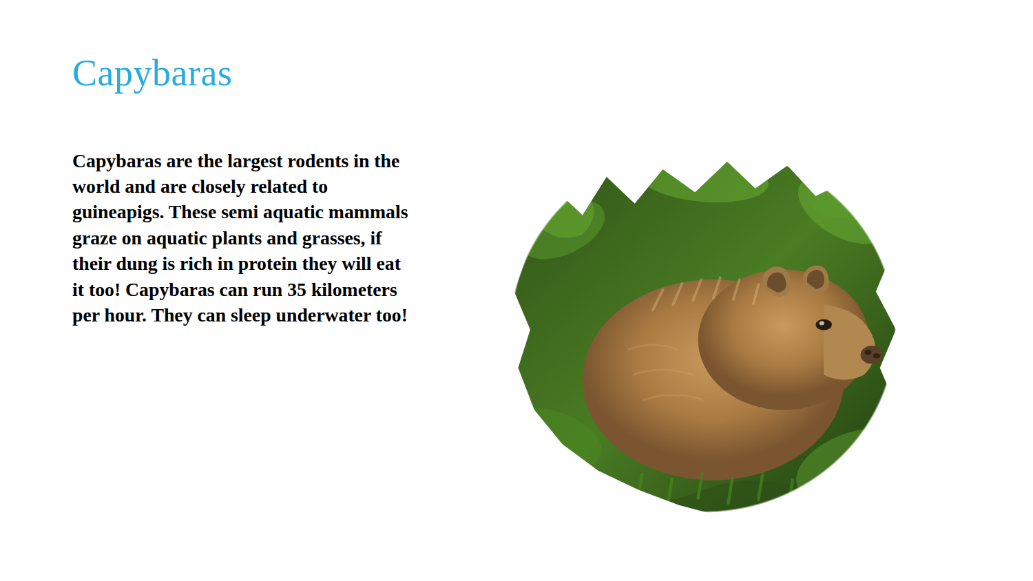Capybaras
Capybaras are the largest rodents in the world and are closely related to guineapigs. These semi aquatic mammals graze on aquatic plants and grasses, if their dung is rich in protein they will eat it too! Capybaras can run 35 kilometers per hour. They can sleep underwater too!